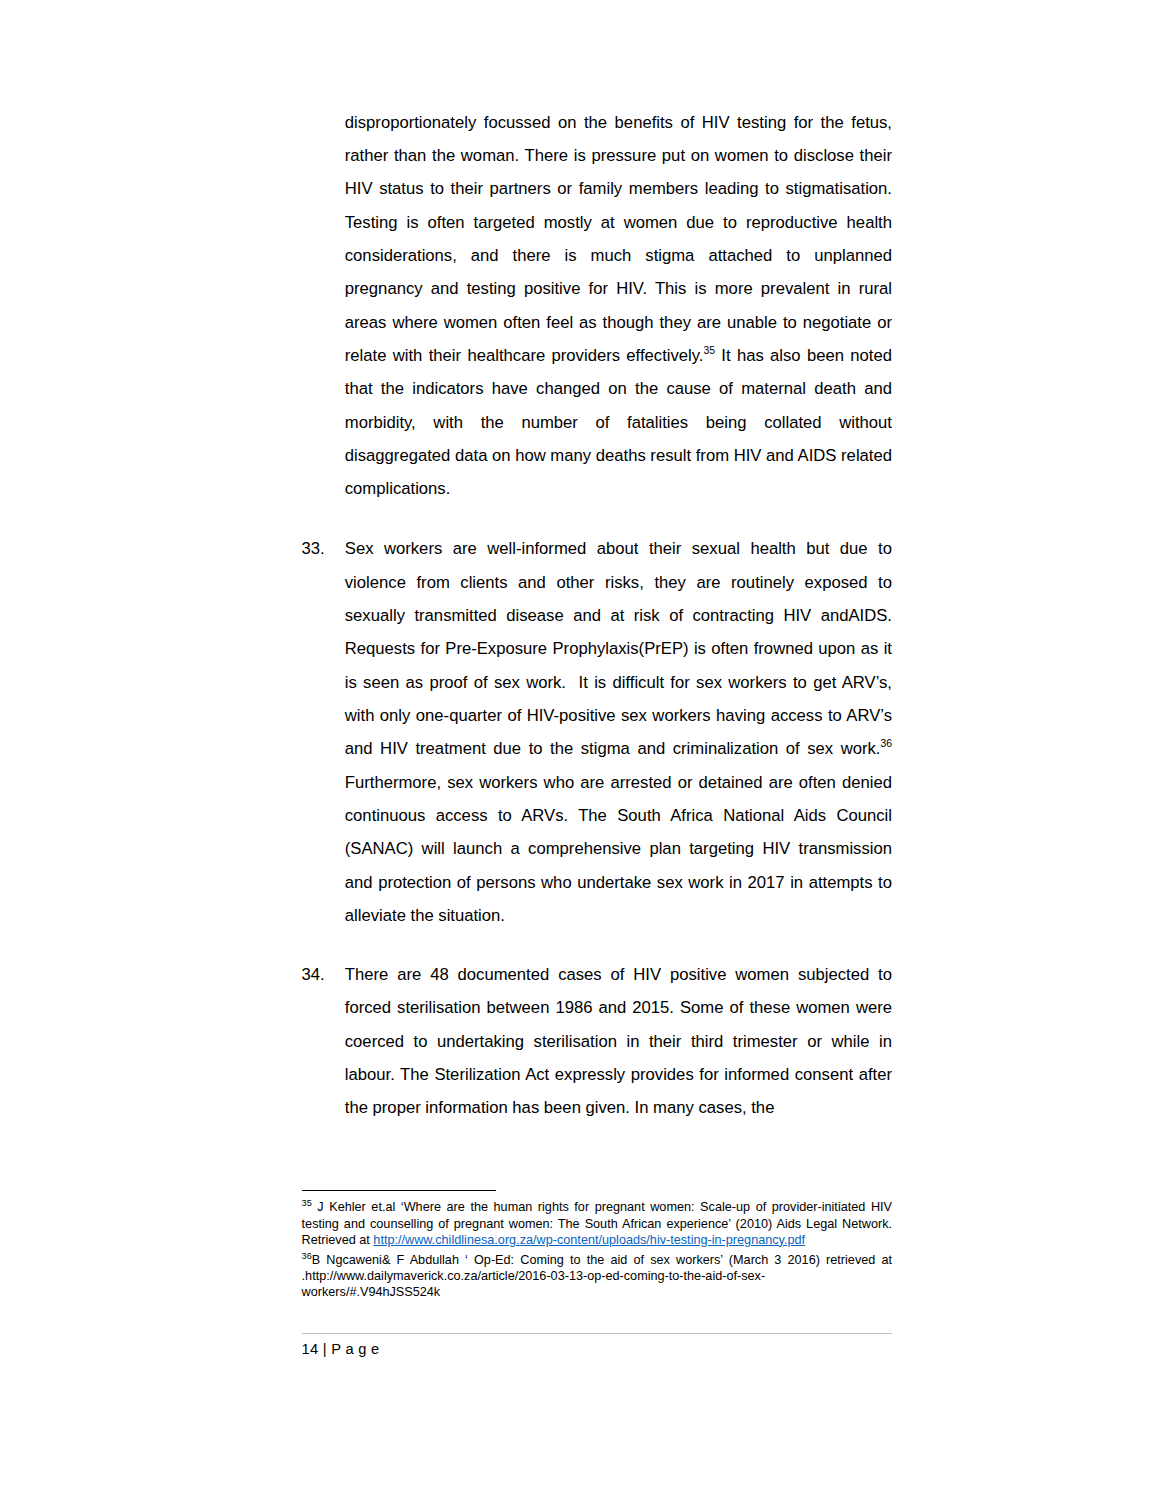disproportionately focussed on the benefits of HIV testing for the fetus, rather than the woman. There is pressure put on women to disclose their HIV status to their partners or family members leading to stigmatisation. Testing is often targeted mostly at women due to reproductive health considerations, and there is much stigma attached to unplanned pregnancy and testing positive for HIV. This is more prevalent in rural areas where women often feel as though they are unable to negotiate or relate with their healthcare providers effectively.35 It has also been noted that the indicators have changed on the cause of maternal death and morbidity, with the number of fatalities being collated without disaggregated data on how many deaths result from HIV and AIDS related complications.
33.
Sex workers are well-informed about their sexual health but due to violence from clients and other risks, they are routinely exposed to sexually transmitted disease and at risk of contracting HIV andAIDS. Requests for Pre-Exposure Prophylaxis(PrEP) is often frowned upon as it is seen as proof of sex work. It is difficult for sex workers to get ARV’s, with only one-quarter of HIV-positive sex workers having access to ARV’s and HIV treatment due to the stigma and criminalization of sex work.36 Furthermore, sex workers who are arrested or detained are often denied continuous access to ARVs. The South Africa National Aids Council (SANAC) will launch a comprehensive plan targeting HIV transmission and protection of persons who undertake sex work in 2017 in attempts to alleviate the situation.
34.
There are 48 documented cases of HIV positive women subjected to forced sterilisation between 1986 and 2015. Some of these women were coerced to undertaking sterilisation in their third trimester or while in labour. The Sterilization Act expressly provides for informed consent after the proper information has been given. In many cases, the
35 J Kehler et.al ‘Where are the human rights for pregnant women: Scale-up of provider-initiated HIV testing and counselling of pregnant women: The South African experience’ (2010) Aids Legal Network. Retrieved at http://www.childlinesa.org.za/wp-content/uploads/hiv-testing-in-pregnancy.pdf
36 B Ngcaweni& F Abdullah ‘ Op-Ed: Coming to the aid of sex workers’ (March 3 2016) retrieved at .http://www.dailymaverick.co.za/article/2016-03-13-op-ed-coming-to-the-aid-of-sex-workers/#.V94hJSS524k
14 | P a g e